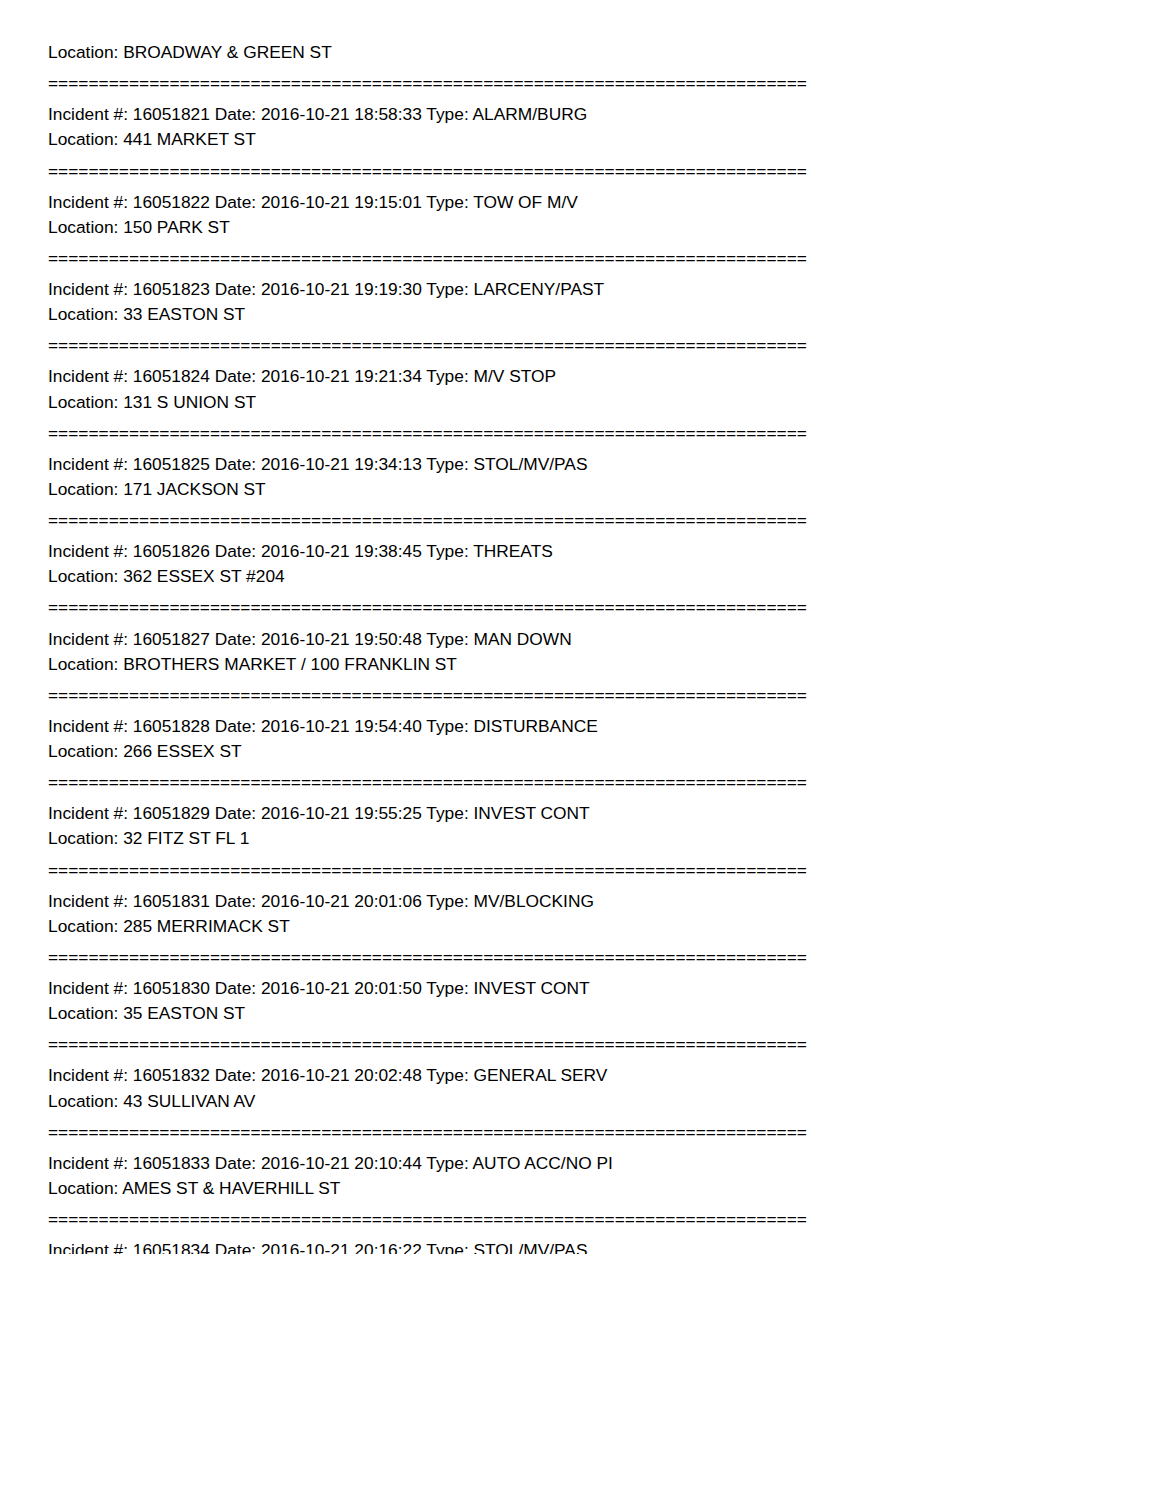Location: BROADWAY & GREEN ST
===========================================================================
Incident #: 16051821 Date: 2016-10-21 18:58:33 Type: ALARM/BURG
Location: 441 MARKET ST
===========================================================================
Incident #: 16051822 Date: 2016-10-21 19:15:01 Type: TOW OF M/V
Location: 150 PARK ST
===========================================================================
Incident #: 16051823 Date: 2016-10-21 19:19:30 Type: LARCENY/PAST
Location: 33 EASTON ST
===========================================================================
Incident #: 16051824 Date: 2016-10-21 19:21:34 Type: M/V STOP
Location: 131 S UNION ST
===========================================================================
Incident #: 16051825 Date: 2016-10-21 19:34:13 Type: STOL/MV/PAS
Location: 171 JACKSON ST
===========================================================================
Incident #: 16051826 Date: 2016-10-21 19:38:45 Type: THREATS
Location: 362 ESSEX ST #204
===========================================================================
Incident #: 16051827 Date: 2016-10-21 19:50:48 Type: MAN DOWN
Location: BROTHERS MARKET / 100 FRANKLIN ST
===========================================================================
Incident #: 16051828 Date: 2016-10-21 19:54:40 Type: DISTURBANCE
Location: 266 ESSEX ST
===========================================================================
Incident #: 16051829 Date: 2016-10-21 19:55:25 Type: INVEST CONT
Location: 32 FITZ ST FL 1
===========================================================================
Incident #: 16051831 Date: 2016-10-21 20:01:06 Type: MV/BLOCKING
Location: 285 MERRIMACK ST
===========================================================================
Incident #: 16051830 Date: 2016-10-21 20:01:50 Type: INVEST CONT
Location: 35 EASTON ST
===========================================================================
Incident #: 16051832 Date: 2016-10-21 20:02:48 Type: GENERAL SERV
Location: 43 SULLIVAN AV
===========================================================================
Incident #: 16051833 Date: 2016-10-21 20:10:44 Type: AUTO ACC/NO PI
Location: AMES ST & HAVERHILL ST
===========================================================================
Incident #: 16051834 Date: 2016-10-21 20:16:22 Type: STOL/MV/PAS